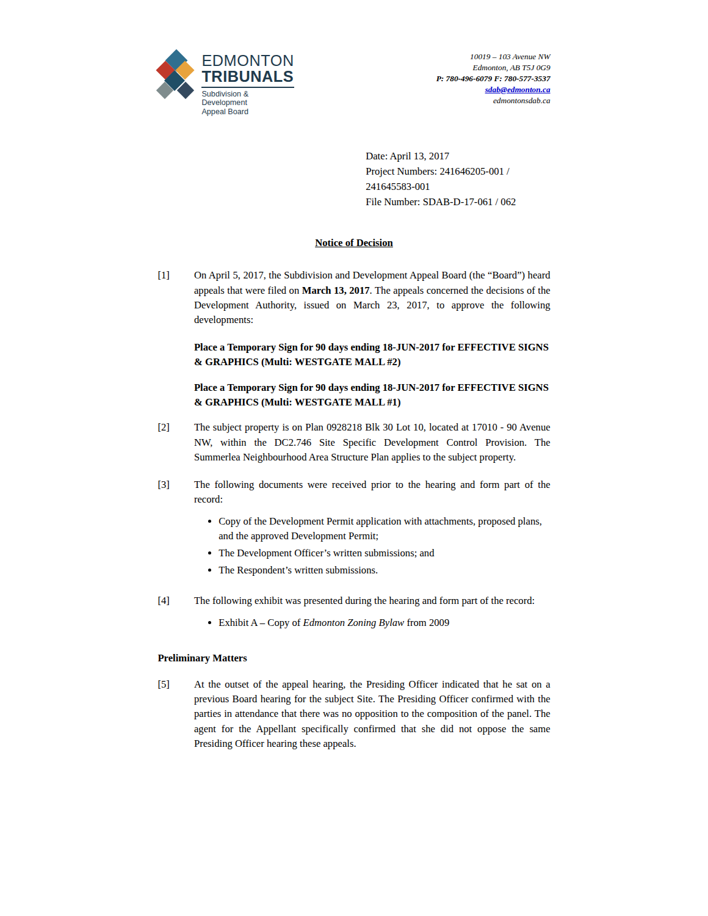EDMONTON
TRIBUNALS
Subdivision &
Development
Appeal Board
10019 – 103 Avenue NW
Edmonton, AB T5J 0G9
P: 780-496-6079 F: 780-577-3537
sdab@edmonton.ca
edmontonsdab.ca
Date: April 13, 2017
Project Numbers: 241646205-001 / 241645583-001
File Number: SDAB-D-17-061 / 062
Notice of Decision
[1]
On April 5, 2017, the Subdivision and Development Appeal Board (the “Board”) heard appeals that were filed on March 13, 2017. The appeals concerned the decisions of the Development Authority, issued on March 23, 2017, to approve the following developments:
Place a Temporary Sign for 90 days ending 18-JUN-2017 for EFFECTIVE SIGNS & GRAPHICS (Multi: WESTGATE MALL #2)
Place a Temporary Sign for 90 days ending 18-JUN-2017 for EFFECTIVE SIGNS & GRAPHICS (Multi: WESTGATE MALL #1)
[2]
The subject property is on Plan 0928218 Blk 30 Lot 10, located at 17010 - 90 Avenue NW, within the DC2.746 Site Specific Development Control Provision. The Summerlea Neighbourhood Area Structure Plan applies to the subject property.
[3]
The following documents were received prior to the hearing and form part of the record:
Copy of the Development Permit application with attachments, proposed plans, and the approved Development Permit;
The Development Officer’s written submissions; and
The Respondent’s written submissions.
[4]
The following exhibit was presented during the hearing and form part of the record:
Exhibit A – Copy of Edmonton Zoning Bylaw from 2009
Preliminary Matters
[5]
At the outset of the appeal hearing, the Presiding Officer indicated that he sat on a previous Board hearing for the subject Site. The Presiding Officer confirmed with the parties in attendance that there was no opposition to the composition of the panel. The agent for the Appellant specifically confirmed that she did not oppose the same Presiding Officer hearing these appeals.